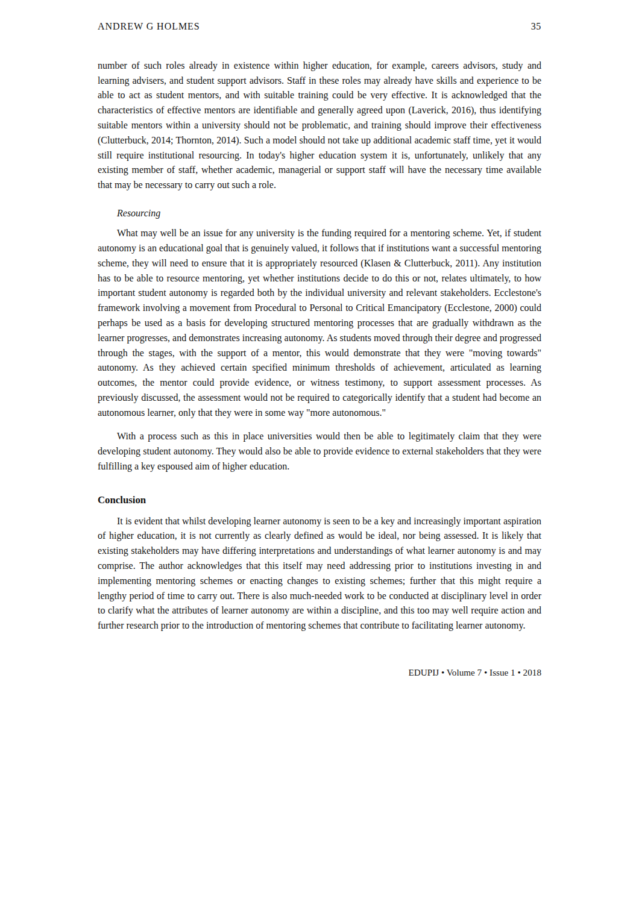Andrew G Holmes 35
number of such roles already in existence within higher education, for example, careers advisors, study and learning advisers, and student support advisors. Staff in these roles may already have skills and experience to be able to act as student mentors, and with suitable training could be very effective. It is acknowledged that the characteristics of effective mentors are identifiable and generally agreed upon (Laverick, 2016), thus identifying suitable mentors within a university should not be problematic, and training should improve their effectiveness (Clutterbuck, 2014; Thornton, 2014). Such a model should not take up additional academic staff time, yet it would still require institutional resourcing. In today's higher education system it is, unfortunately, unlikely that any existing member of staff, whether academic, managerial or support staff will have the necessary time available that may be necessary to carry out such a role.
Resourcing
What may well be an issue for any university is the funding required for a mentoring scheme. Yet, if student autonomy is an educational goal that is genuinely valued, it follows that if institutions want a successful mentoring scheme, they will need to ensure that it is appropriately resourced (Klasen & Clutterbuck, 2011). Any institution has to be able to resource mentoring, yet whether institutions decide to do this or not, relates ultimately, to how important student autonomy is regarded both by the individual university and relevant stakeholders. Ecclestone's framework involving a movement from Procedural to Personal to Critical Emancipatory (Ecclestone, 2000) could perhaps be used as a basis for developing structured mentoring processes that are gradually withdrawn as the learner progresses, and demonstrates increasing autonomy. As students moved through their degree and progressed through the stages, with the support of a mentor, this would demonstrate that they were "moving towards" autonomy. As they achieved certain specified minimum thresholds of achievement, articulated as learning outcomes, the mentor could provide evidence, or witness testimony, to support assessment processes. As previously discussed, the assessment would not be required to categorically identify that a student had become an autonomous learner, only that they were in some way "more autonomous."
With a process such as this in place universities would then be able to legitimately claim that they were developing student autonomy. They would also be able to provide evidence to external stakeholders that they were fulfilling a key espoused aim of higher education.
Conclusion
It is evident that whilst developing learner autonomy is seen to be a key and increasingly important aspiration of higher education, it is not currently as clearly defined as would be ideal, nor being assessed. It is likely that existing stakeholders may have differing interpretations and understandings of what learner autonomy is and may comprise. The author acknowledges that this itself may need addressing prior to institutions investing in and implementing mentoring schemes or enacting changes to existing schemes; further that this might require a lengthy period of time to carry out. There is also much-needed work to be conducted at disciplinary level in order to clarify what the attributes of learner autonomy are within a discipline, and this too may well require action and further research prior to the introduction of mentoring schemes that contribute to facilitating learner autonomy.
EDUPIJ • Volume 7 • Issue 1 • 2018